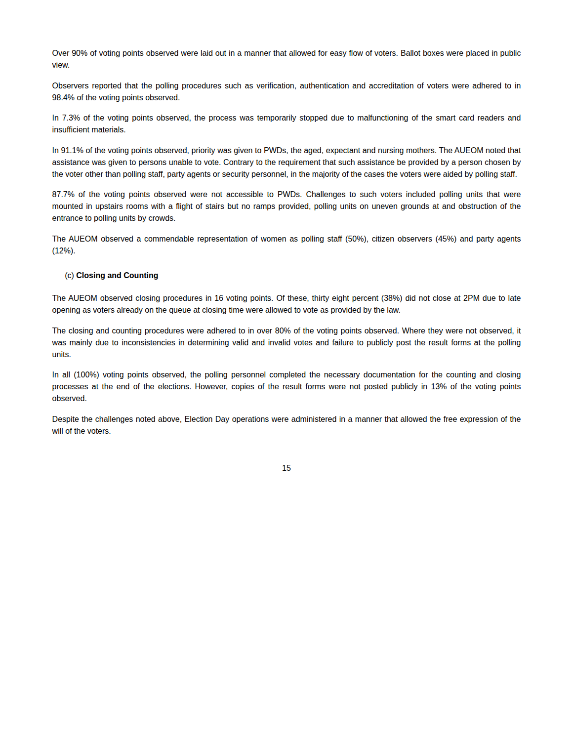Over 90% of voting points observed were laid out in a manner that allowed for easy flow of voters. Ballot boxes were placed in public view.
Observers reported that the polling procedures such as verification, authentication and accreditation of voters were adhered to in 98.4% of the voting points observed.
In 7.3% of the voting points observed, the process was temporarily stopped due to malfunctioning of the smart card readers and insufficient materials.
In 91.1% of the voting points observed, priority was given to PWDs, the aged, expectant and nursing mothers. The AUEOM noted that assistance was given to persons unable to vote. Contrary to the requirement that such assistance be provided by a person chosen by the voter other than polling staff, party agents or security personnel, in the majority of the cases the voters were aided by polling staff.
87.7% of the voting points observed were not accessible to PWDs. Challenges to such voters included polling units that were mounted in upstairs rooms with a flight of stairs but no ramps provided, polling units on uneven grounds at and obstruction of the entrance to polling units by crowds.
The AUEOM observed a commendable representation of women as polling staff (50%), citizen observers (45%) and party agents (12%).
(c) Closing and Counting
The AUEOM observed closing procedures in 16 voting points. Of these, thirty eight percent (38%) did not close at 2PM due to late opening as voters already on the queue at closing time were allowed to vote as provided by the law.
The closing and counting procedures were adhered to in over 80% of the voting points observed. Where they were not observed, it was mainly due to inconsistencies in determining valid and invalid votes and failure to publicly post the result forms at the polling units.
In all (100%) voting points observed, the polling personnel completed the necessary documentation for the counting and closing processes at the end of the elections. However, copies of the result forms were not posted publicly in 13% of the voting points observed.
Despite the challenges noted above, Election Day operations were administered in a manner that allowed the free expression of the will of the voters.
15